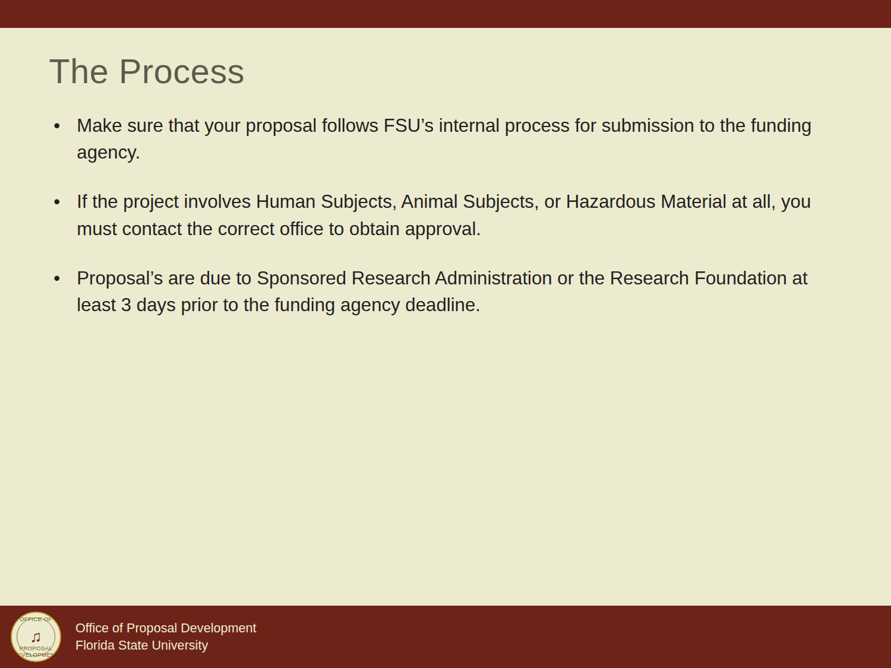The Process
Make sure that your proposal follows FSU’s internal process for submission to the funding agency.
If the project involves Human Subjects, Animal Subjects, or Hazardous Material at all, you must contact the correct office to obtain approval.
Proposal’s are due to Sponsored Research Administration or the Research Foundation at least 3 days prior to the funding agency deadline.
Office of
♫
Proposal Development
Office of Proposal Development
Florida State University